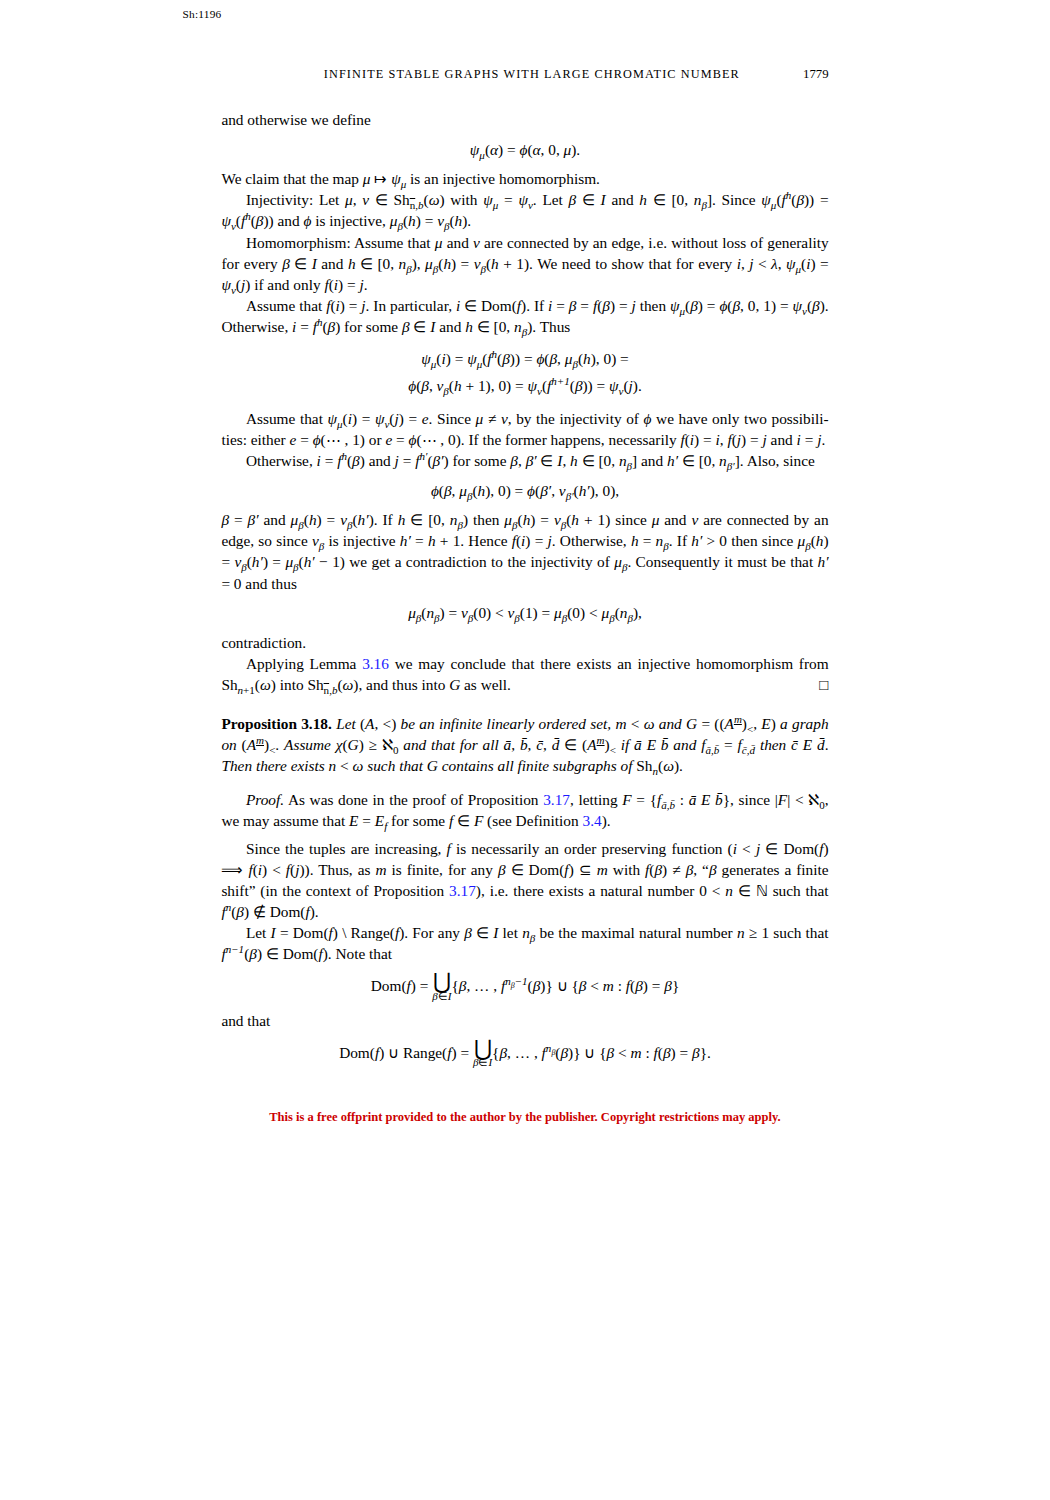Sh:1196
INFINITE STABLE GRAPHS WITH LARGE CHROMATIC NUMBER 1779
and otherwise we define
ψμ(α) = ϕ(α, 0, μ).
We claim that the map μ ↦ ψμ is an injective homomorphism.
Injectivity: Let μ, ν ∈ Shn,b(ω) with ψμ = ψν. Let β ∈ I and h ∈ [0, nβ]. Since ψμ(fh(β)) = ψν(fh(β)) and ϕ is injective, μβ(h) = νβ(h).
Homomorphism: Assume that μ and ν are connected by an edge, i.e. without loss of generality for every β ∈ I and h ∈ [0, nβ), μβ(h) = νβ(h + 1). We need to show that for every i, j < λ, ψμ(i) = ψν(j) if and only f(i) = j.
Assume that f(i) = j. In particular, i ∈ Dom(f). If i = β = f(β) = j then ψμ(β) = ϕ(β, 0, 1) = ψν(β). Otherwise, i = fh(β) for some β ∈ I and h ∈ [0, nβ). Thus
ψμ(i) = ψμ(fh(β)) = ϕ(β, μβ(h), 0) =
ϕ(β, νβ(h + 1), 0) = ψν(fh+1(β)) = ψν(j).
Assume that ψμ(i) = ψν(j) = e. Since μ ≠ ν, by the injectivity of ϕ we have only two possibilities: either e = ϕ(⋯ , 1) or e = ϕ(⋯ , 0). If the former happens, necessarily f(i) = i, f(j) = j and i = j.
Otherwise, i = fh(β) and j = fh′(β′) for some β, β′ ∈ I, h ∈ [0, nβ] and h′ ∈ [0, nβ′]. Also, since
ϕ(β, μβ(h), 0) = ϕ(β′, νβ′(h′), 0),
β = β′ and μβ(h) = νβ(h′). If h ∈ [0, nβ) then μβ(h) = νβ(h + 1) since μ and ν are connected by an edge, so since νβ is injective h′ = h + 1. Hence f(i) = j. Otherwise, h = nβ. If h′ > 0 then since μβ(h) = νβ(h′) = μβ(h′ − 1) we get a contradiction to the injectivity of μβ. Consequently it must be that h′ = 0 and thus
μβ(nβ) = νβ(0) < νβ(1) = μβ(0) < μβ(nβ),
contradiction.
Applying Lemma 3.16 we may conclude that there exists an injective homomorphism from Shn+1(ω) into Shn,b(ω), and thus into G as well. □
Proposition 3.18. Let (A, <) be an infinite linearly ordered set, m < ω and G = ((Am)<, E) a graph on (Am)<. Assume χ(G) ≥ ℵ0 and that for all ā, b̄, c̄, d̄ ∈ (Am)< if ā E b̄ and fā,b̄ = fc̄,d̄ then c̄ E d̄. Then there exists n < ω such that G contains all finite subgraphs of Shn(ω).
Proof. As was done in the proof of Proposition 3.17, letting F = {fā,b̄ : ā E b̄}, since |F| < ℵ0, we may assume that E = Ef for some f ∈ F (see Definition 3.4).
Since the tuples are increasing, f is necessarily an order preserving function (i < j ∈ Dom(f) ⟹ f(i) < f(j)). Thus, as m is finite, for any β ∈ Dom(f) ⊆ m with f(β) ≠ β, “β generates a finite shift” (in the context of Proposition 3.17), i.e. there exists a natural number 0 < n ∈ ℕ such that fn(β) ∉ Dom(f).
Let I = Dom(f) \ Range(f). For any β ∈ I let nβ be the maximal natural number n ≥ 1 such that fn−1(β) ∈ Dom(f). Note that
Dom(f) = ⋃β∈I{β, … , fnβ−1(β)} ∪ {β < m : f(β) = β}
and that
Dom(f) ∪ Range(f) = ⋃β∈I{β, … , fnβ(β)} ∪ {β < m : f(β) = β}.
This is a free offprint provided to the author by the publisher. Copyright restrictions may apply.